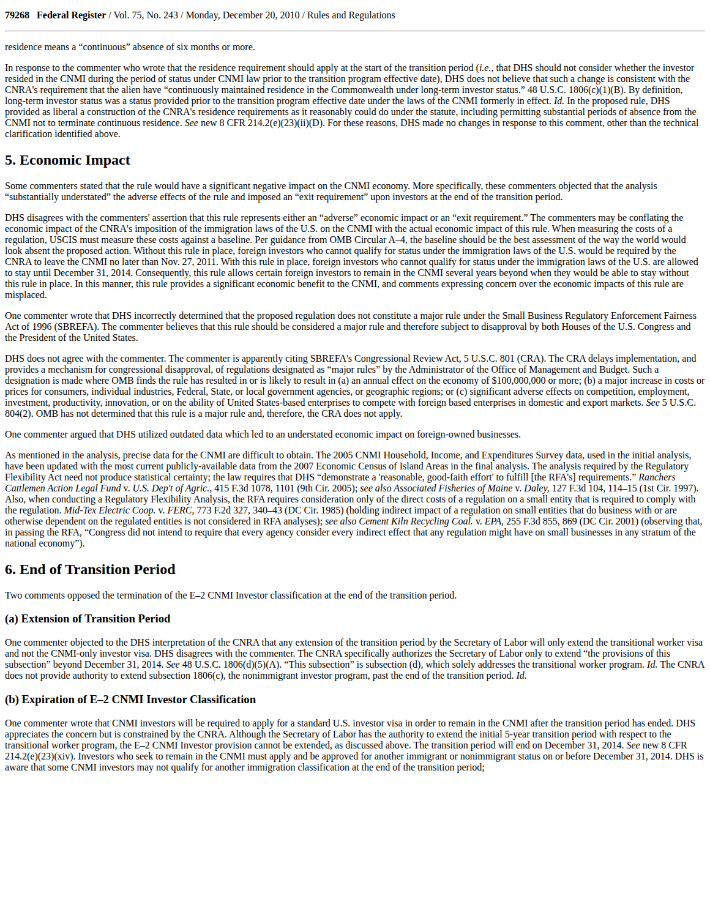79268 Federal Register / Vol. 75, No. 243 / Monday, December 20, 2010 / Rules and Regulations
residence means a “continuous” absence of six months or more.
In response to the commenter who wrote that the residence requirement should apply at the start of the transition period (i.e., that DHS should not consider whether the investor resided in the CNMI during the period of status under CNMI law prior to the transition program effective date), DHS does not believe that such a change is consistent with the CNRA's requirement that the alien have “continuously maintained residence in the Commonwealth under long-term investor status.” 48 U.S.C. 1806(c)(1)(B). By definition, long-term investor status was a status provided prior to the transition program effective date under the laws of the CNMI formerly in effect. Id. In the proposed rule, DHS provided as liberal a construction of the CNRA's residence requirements as it reasonably could do under the statute, including permitting substantial periods of absence from the CNMI not to terminate continuous residence. See new 8 CFR 214.2(e)(23)(ii)(D). For these reasons, DHS made no changes in response to this comment, other than the technical clarification identified above.
5. Economic Impact
Some commenters stated that the rule would have a significant negative impact on the CNMI economy. More specifically, these commenters objected that the analysis “substantially understated” the adverse effects of the rule and imposed an “exit requirement” upon investors at the end of the transition period.
DHS disagrees with the commenters' assertion that this rule represents either an “adverse” economic impact or an “exit requirement.” The commenters may be conflating the economic impact of the CNRA's imposition of the immigration laws of the U.S. on the CNMI with the actual economic impact of this rule. When measuring the costs of a regulation, USCIS must measure these costs against a baseline. Per guidance from OMB Circular A–4, the baseline should be the best assessment of the way the world would look absent the proposed action. Without this rule in place, foreign investors who cannot qualify for status under the immigration laws of the U.S. would be required by the CNRA to leave the CNMI no later than Nov. 27, 2011. With this rule in place, foreign investors who cannot qualify for status under the immigration laws of the U.S. are allowed to stay until December 31, 2014. Consequently, this rule allows certain foreign investors to remain in the CNMI several years beyond when they would be able to stay without this rule in place. In this manner, this rule provides a significant economic benefit to the CNMI, and comments expressing concern over the economic impacts of this rule are misplaced.
One commenter wrote that DHS incorrectly determined that the proposed regulation does not constitute a major rule under the Small Business Regulatory Enforcement Fairness Act of 1996 (SBREFA). The commenter believes that this rule should be considered a major rule and therefore subject to disapproval by both Houses of the U.S. Congress and the President of the United States.
DHS does not agree with the commenter. The commenter is apparently citing SBREFA's Congressional Review Act, 5 U.S.C. 801 (CRA). The CRA delays implementation, and provides a mechanism for congressional disapproval, of regulations designated as “major rules” by the Administrator of the Office of Management and Budget. Such a designation is made where OMB finds the rule has resulted in or is likely to result in (a) an annual effect on the economy of $100,000,000 or more; (b) a major increase in costs or prices for consumers, individual industries, Federal, State, or local government agencies, or geographic regions; or (c) significant adverse effects on competition, employment, investment, productivity, innovation, or on the ability of United States-based enterprises to compete with foreign based enterprises in domestic and export markets. See 5 U.S.C. 804(2). OMB has not determined that this rule is a major rule and, therefore, the CRA does not apply.
One commenter argued that DHS utilized outdated data which led to an understated economic impact on foreign-owned businesses.
As mentioned in the analysis, precise data for the CNMI are difficult to obtain. The 2005 CNMI Household, Income, and Expenditures Survey data, used in the initial analysis, have been updated with the most current publicly-available data from the 2007 Economic Census of Island Areas in the final analysis. The analysis required by the Regulatory Flexibility Act need not produce statistical certainty; the law requires that DHS “demonstrate a 'reasonable, good-faith effort' to fulfill [the RFA's] requirements.” Ranchers Cattlemen Action Legal Fund v. U.S. Dep't of Agric., 415 F.3d 1078, 1101 (9th Cir. 2005); see also Associated Fisheries of Maine v. Daley, 127 F.3d 104, 114–15 (1st Cir. 1997). Also, when conducting a Regulatory Flexibility Analysis, the RFA requires consideration only of the direct costs of a regulation on a small entity that is required to comply with the regulation. Mid-Tex Electric Coop. v. FERC, 773 F.2d 327, 340–43 (DC Cir. 1985) (holding indirect impact of a regulation on small entities that do business with or are otherwise dependent on the regulated entities is not considered in RFA analyses); see also Cement Kiln Recycling Coal. v. EPA, 255 F.3d 855, 869 (DC Cir. 2001) (observing that, in passing the RFA, “Congress did not intend to require that every agency consider every indirect effect that any regulation might have on small businesses in any stratum of the national economy”).
6. End of Transition Period
Two comments opposed the termination of the E–2 CNMI Investor classification at the end of the transition period.
(a) Extension of Transition Period
One commenter objected to the DHS interpretation of the CNRA that any extension of the transition period by the Secretary of Labor will only extend the transitional worker visa and not the CNMI-only investor visa. DHS disagrees with the commenter. The CNRA specifically authorizes the Secretary of Labor only to extend “the provisions of this subsection” beyond December 31, 2014. See 48 U.S.C. 1806(d)(5)(A). “This subsection” is subsection (d), which solely addresses the transitional worker program. Id. The CNRA does not provide authority to extend subsection 1806(c), the nonimmigrant investor program, past the end of the transition period. Id.
(b) Expiration of E–2 CNMI Investor Classification
One commenter wrote that CNMI investors will be required to apply for a standard U.S. investor visa in order to remain in the CNMI after the transition period has ended. DHS appreciates the concern but is constrained by the CNRA. Although the Secretary of Labor has the authority to extend the initial 5-year transition period with respect to the transitional worker program, the E–2 CNMI Investor provision cannot be extended, as discussed above. The transition period will end on December 31, 2014. See new 8 CFR 214.2(e)(23)(xiv). Investors who seek to remain in the CNMI must apply and be approved for another immigrant or nonimmigrant status on or before December 31, 2014. DHS is aware that some CNMI investors may not qualify for another immigration classification at the end of the transition period;